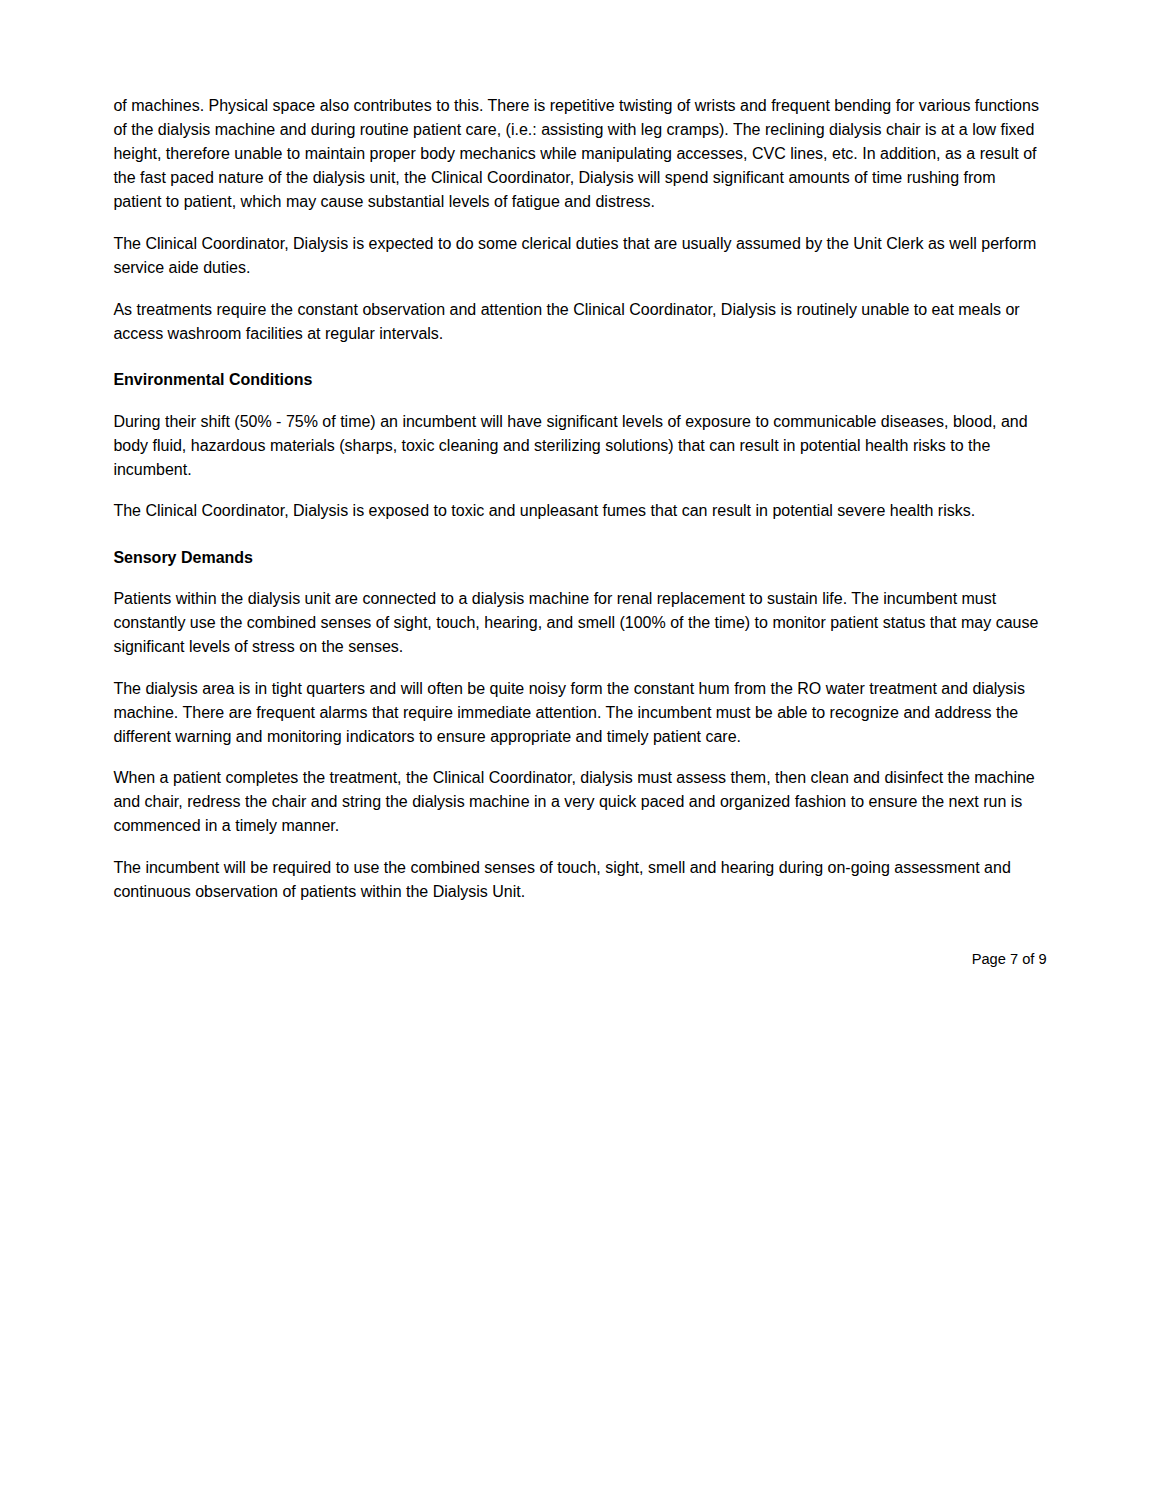of machines. Physical space also contributes to this. There is repetitive twisting of wrists and frequent bending for various functions of the dialysis machine and during routine patient care, (i.e.: assisting with leg cramps). The reclining dialysis chair is at a low fixed height, therefore unable to maintain proper body mechanics while manipulating accesses, CVC lines, etc. In addition, as a result of the fast paced nature of the dialysis unit, the Clinical Coordinator, Dialysis will spend significant amounts of time rushing from patient to patient, which may cause substantial levels of fatigue and distress.
The Clinical Coordinator, Dialysis is expected to do some clerical duties that are usually assumed by the Unit Clerk as well perform service aide duties.
As treatments require the constant observation and attention the Clinical Coordinator, Dialysis is routinely unable to eat meals or access washroom facilities at regular intervals.
Environmental Conditions
During their shift (50% - 75% of time) an incumbent will have significant levels of exposure to communicable diseases, blood, and body fluid, hazardous materials (sharps, toxic cleaning and sterilizing solutions) that can result in potential health risks to the incumbent.
The Clinical Coordinator, Dialysis is exposed to toxic and unpleasant fumes that can result in potential severe health risks.
Sensory Demands
Patients within the dialysis unit are connected to a dialysis machine for renal replacement to sustain life. The incumbent must constantly use the combined senses of sight, touch, hearing, and smell (100% of the time) to monitor patient status that may cause significant levels of stress on the senses.
The dialysis area is in tight quarters and will often be quite noisy form the constant hum from the RO water treatment and dialysis machine. There are frequent alarms that require immediate attention. The incumbent must be able to recognize and address the different warning and monitoring indicators to ensure appropriate and timely patient care.
When a patient completes the treatment, the Clinical Coordinator, dialysis must assess them, then clean and disinfect the machine and chair, redress the chair and string the dialysis machine in a very quick paced and organized fashion to ensure the next run is commenced in a timely manner.
The incumbent will be required to use the combined senses of touch, sight, smell and hearing during on-going assessment and continuous observation of patients within the Dialysis Unit.
Page 7 of 9